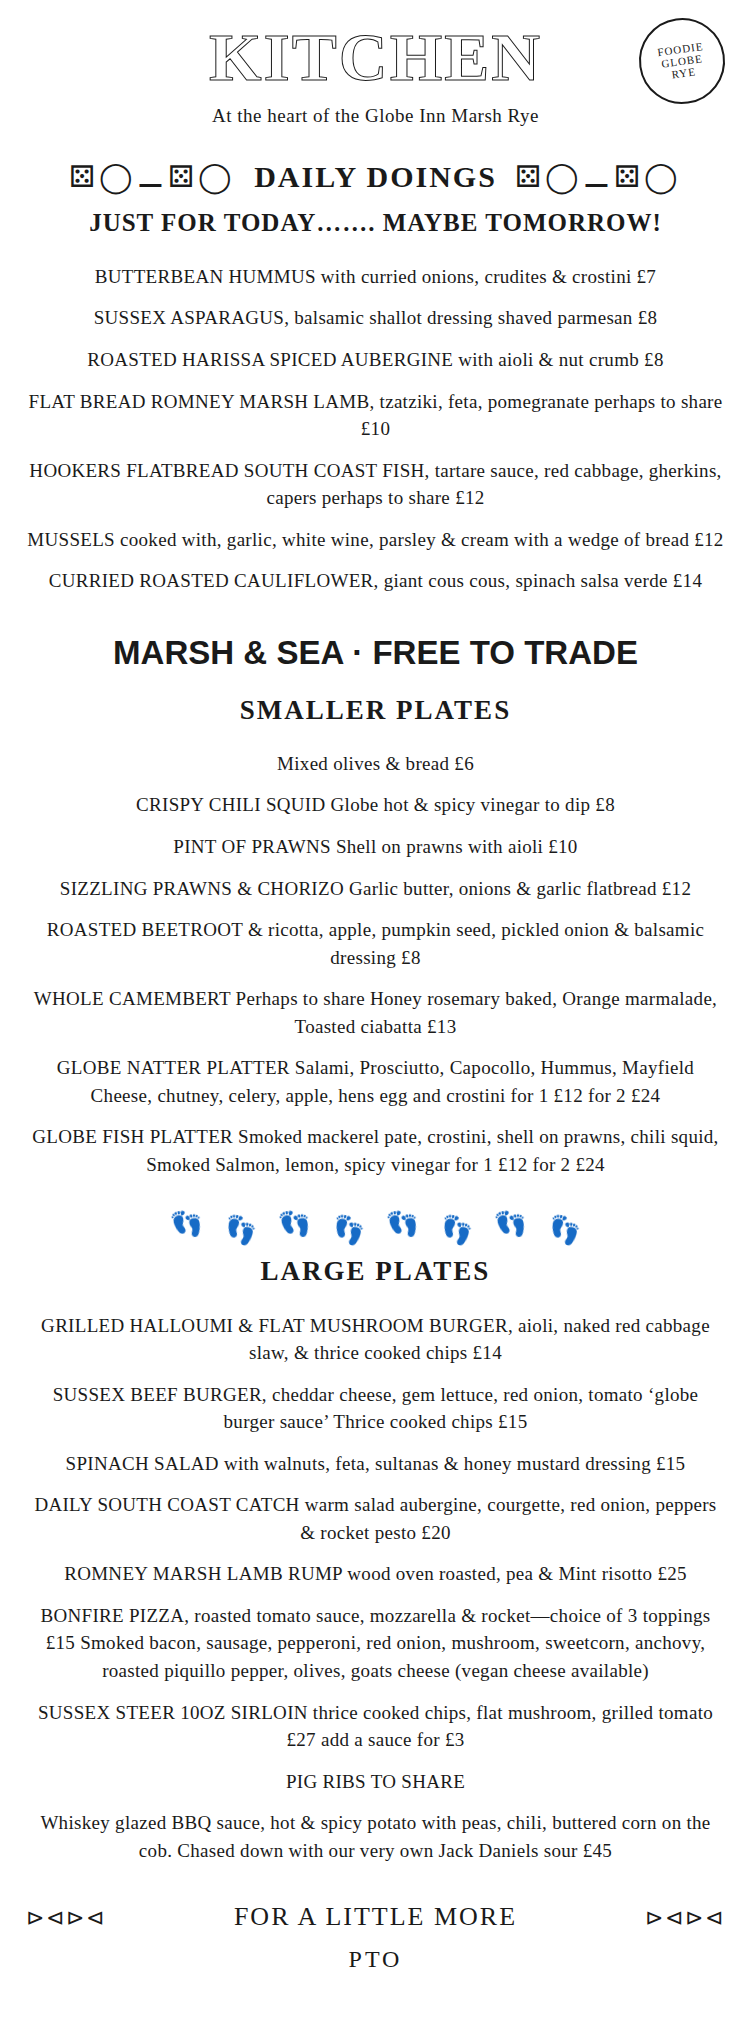Foodie
Globe
Rye
Kitchen
At the heart of the Globe Inn Marsh Rye
⚄◯⚊⚄◯
Daily Doings
⚄◯⚊⚄◯
Just for today……. Maybe tomorrow!
Butterbean hummus with curried onions, crudites & crostini £7
Sussex asparagus, balsamic shallot dressing shaved parmesan £8
Roasted harissa spiced aubergine with aioli & nut crumb £8
Flat Bread Romney Marsh lamb, tzatziki, feta, pomegranate perhaps to share £10
Hookers Flatbread South Coast fish, tartare sauce, red cabbage, gherkins, capers perhaps to share £12
Mussels cooked with, garlic, white wine, parsley & cream with a wedge of bread £12
Curried Roasted Cauliflower, giant cous cous, spinach salsa verde £14
Marsh & Sea · Free to Trade
Smaller Plates
Mixed olives & bread £6
Crispy Chili Squid Globe hot & spicy vinegar to dip £8
Pint of Prawns Shell on prawns with aioli £10
Sizzling Prawns & Chorizo Garlic butter, onions & garlic flatbread £12
Roasted beetroot & ricotta, apple, pumpkin seed, pickled onion & balsamic dressing £8
Whole Camembert Perhaps to share Honey rosemary baked, Orange marmalade, Toasted ciabatta £13
Globe Natter Platter Salami, Prosciutto, Capocollo, Hummus, Mayfield Cheese, chutney, celery, apple, hens egg and crostini for 1 £12 for 2 £24
Globe Fish Platter Smoked mackerel pate, crostini, shell on prawns, chili squid, Smoked Salmon, lemon, spicy vinegar for 1 £12 for 2 £24
👣👣👣👣 👣👣👣👣
Large Plates
Grilled Halloumi & Flat Mushroom Burger, aioli, naked red cabbage slaw, & thrice cooked chips £14
Sussex Beef Burger, cheddar cheese, gem lettuce, red onion, tomato ‘globe burger sauce’ Thrice cooked chips £15
Spinach salad with walnuts, feta, sultanas & honey mustard dressing £15
Daily South Coast Catch warm salad aubergine, courgette, red onion, peppers & rocket pesto £20
Romney Marsh Lamb Rump wood oven roasted, pea & Mint risotto £25
Bonfire Pizza, roasted tomato sauce, mozzarella & rocket—choice of 3 toppings £15 Smoked bacon, sausage, pepperoni, red onion, mushroom, sweetcorn, anchovy, roasted piquillo pepper, olives, goats cheese (vegan cheese available)
Sussex Steer 10oz Sirloin thrice cooked chips, flat mushroom, grilled tomato £27 add a sauce for £3
Pig Ribs to Share
Whiskey glazed BBQ sauce, hot & spicy potato with peas, chili, buttered corn on the cob. Chased down with our very own Jack Daniels sour £45
⊳⊲⊳⊲ ⊳⊲⊳⊲
For a little more
PTO